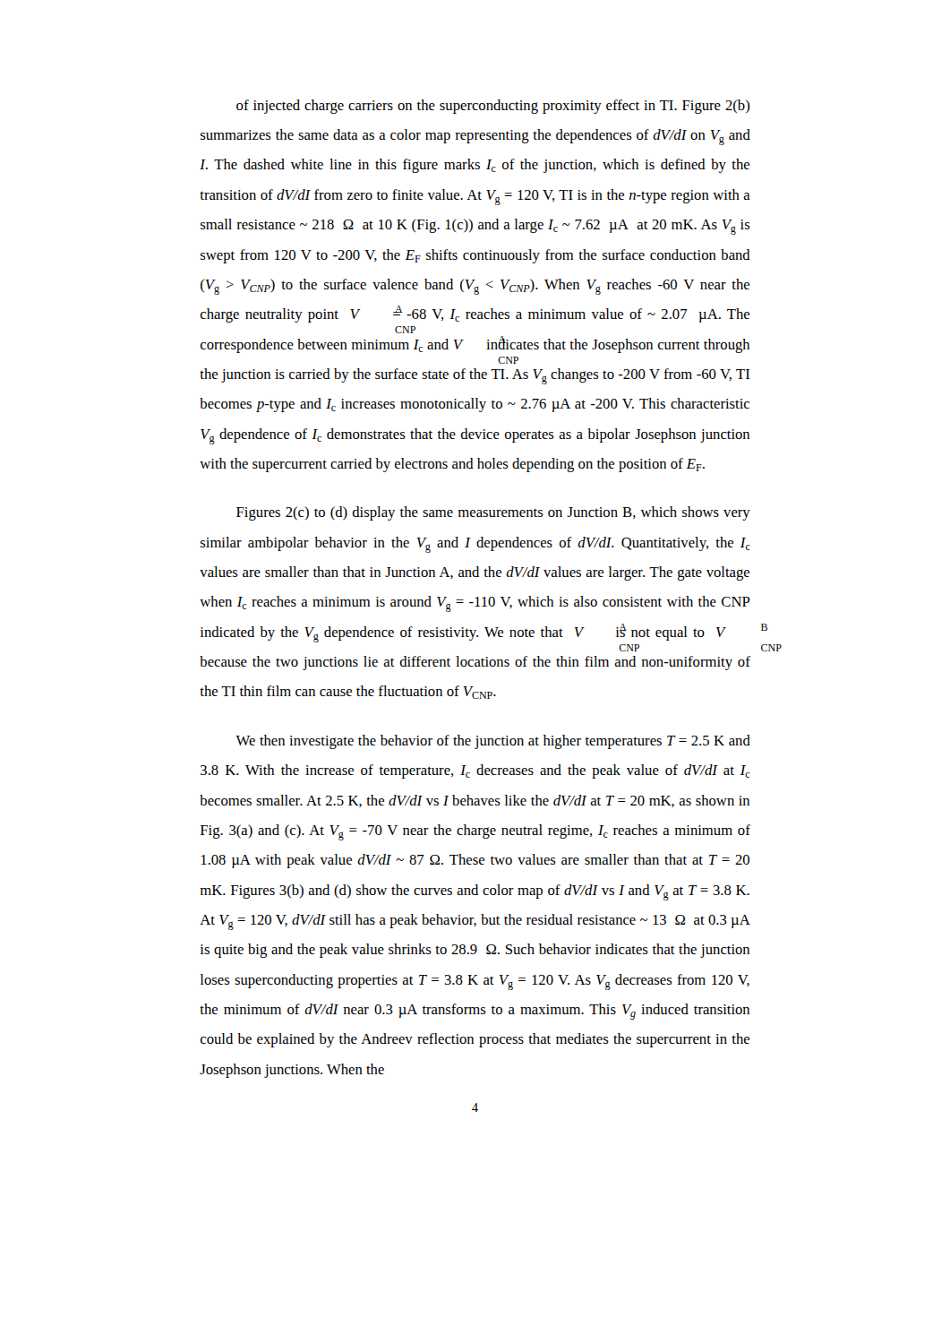of injected charge carriers on the superconducting proximity effect in TI. Figure 2(b) summarizes the same data as a color map representing the dependences of dV/dI on Vg and I. The dashed white line in this figure marks Ic of the junction, which is defined by the transition of dV/dI from zero to finite value. At Vg = 120 V, TI is in the n-type region with a small resistance ~ 218 Ω at 10 K (Fig. 1(c)) and a large Ic ~ 7.62 µA at 20 mK. As Vg is swept from 120 V to -200 V, the EF shifts continuously from the surface conduction band (Vg > VCNP) to the surface valence band (Vg < VCNP). When Vg reaches -60 V near the charge neutrality point VACNP = -68 V, Ic reaches a minimum value of ~ 2.07 µA. The correspondence between minimum Ic and VACNP indicates that the Josephson current through the junction is carried by the surface state of the TI. As Vg changes to -200 V from -60 V, TI becomes p-type and Ic increases monotonically to ~ 2.76 µA at -200 V. This characteristic Vg dependence of Ic demonstrates that the device operates as a bipolar Josephson junction with the supercurrent carried by electrons and holes depending on the position of EF.
Figures 2(c) to (d) display the same measurements on Junction B, which shows very similar ambipolar behavior in the Vg and I dependences of dV/dI. Quantitatively, the Ic values are smaller than that in Junction A, and the dV/dI values are larger. The gate voltage when Ic reaches a minimum is around Vg = -110 V, which is also consistent with the CNP indicated by the Vg dependence of resistivity. We note that VACNP is not equal to VBCNP because the two junctions lie at different locations of the thin film and non-uniformity of the TI thin film can cause the fluctuation of VCNP.
We then investigate the behavior of the junction at higher temperatures T = 2.5 K and 3.8 K. With the increase of temperature, Ic decreases and the peak value of dV/dI at Ic becomes smaller. At 2.5 K, the dV/dI vs I behaves like the dV/dI at T = 20 mK, as shown in Fig. 3(a) and (c). At Vg = -70 V near the charge neutral regime, Ic reaches a minimum of 1.08 µA with peak value dV/dI ~ 87 Ω. These two values are smaller than that at T = 20 mK. Figures 3(b) and (d) show the curves and color map of dV/dI vs I and Vg at T = 3.8 K. At Vg = 120 V, dV/dI still has a peak behavior, but the residual resistance ~ 13 Ω at 0.3 µA is quite big and the peak value shrinks to 28.9 Ω. Such behavior indicates that the junction loses superconducting properties at T = 3.8 K at Vg = 120 V. As Vg decreases from 120 V, the minimum of dV/dI near 0.3 µA transforms to a maximum. This Vg induced transition could be explained by the Andreev reflection process that mediates the supercurrent in the Josephson junctions. When the
4